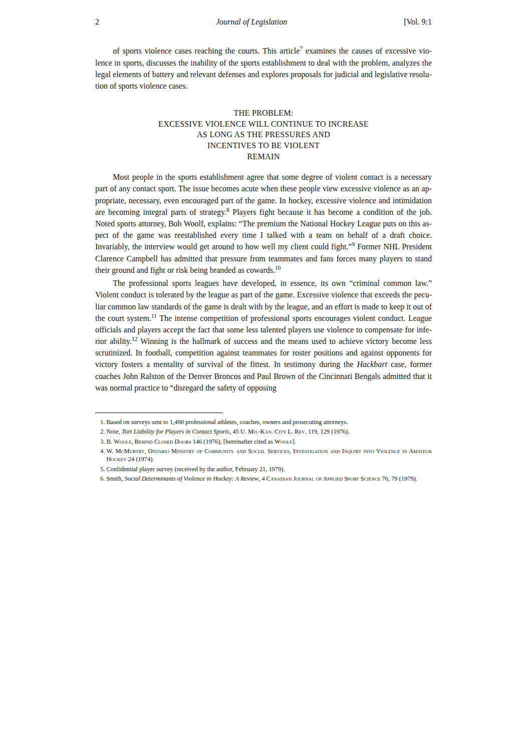2 Journal of Legislation [Vol. 9:1
of sports violence cases reaching the courts. This article7 examines the causes of excessive violence in sports, discusses the inability of the sports establishment to deal with the problem, analyzes the legal elements of battery and relevant defenses and explores proposals for judicial and legislative resolution of sports violence cases.
The Problem:
Excessive Violence Will Continue to Increase
as Long as the Pressures and
Incentives to Be Violent
Remain
Most people in the sports establishment agree that some degree of violent contact is a necessary part of any contact sport. The issue becomes acute when these people view excessive violence as an appropriate, necessary, even encouraged part of the game. In hockey, excessive violence and intimidation are becoming integral parts of strategy.8 Players fight because it has become a condition of the job. Noted sports attorney, Bob Woolf, explains: “The premium the National Hockey League puts on this aspect of the game was reestablished every time I talked with a team on behalf of a draft choice. Invariably, the interview would get around to how well my client could fight.”9 Former NHL President Clarence Campbell has admitted that pressure from teammates and fans forces many players to stand their ground and fight or risk being branded as cowards.10
The professional sports leagues have developed, in essence, its own “criminal common law.” Violent conduct is tolerated by the league as part of the game. Excessive violence that exceeds the peculiar common law standards of the game is dealt with by the league, and an effort is made to keep it out of the court system.11 The intense competition of professional sports encourages violent conduct. League officials and players accept the fact that some less talented players use violence to compensate for inferior ability.12 Winning is the hallmark of success and the means used to achieve victory become less scrutinized. In football, competition against teammates for roster positions and against opponents for victory fosters a mentality of survival of the fittest. In testimony during the Hackbart case, former coaches John Ralston of the Denver Broncos and Paul Brown of the Cincinnati Bengals admitted that it was normal practice to “disregard the safety of opposing
Based on surveys sent to 1,490 professional athletes, coaches, owners and prosecuting attorneys.
Note, Tort Liability for Players in Contact Sports, 45 U. Mo.-Kan. City L. Rev. 119, 129 (1976).
B. Woolf, Behind Closed Doors 146 (1976), [hereinafter cited as Woolf].
W. McMurtry, Ontario Ministry of Community and Social Services, Investigation and Inquiry into Violence in Amateur Hockey 24 (1974).
Confidential player survey (received by the author, February 21, 1979).
Smith, Social Determinants of Violence in Hockey: A Review, 4 Canadian Journal of Applied Sport Science 76, 79 (1979).